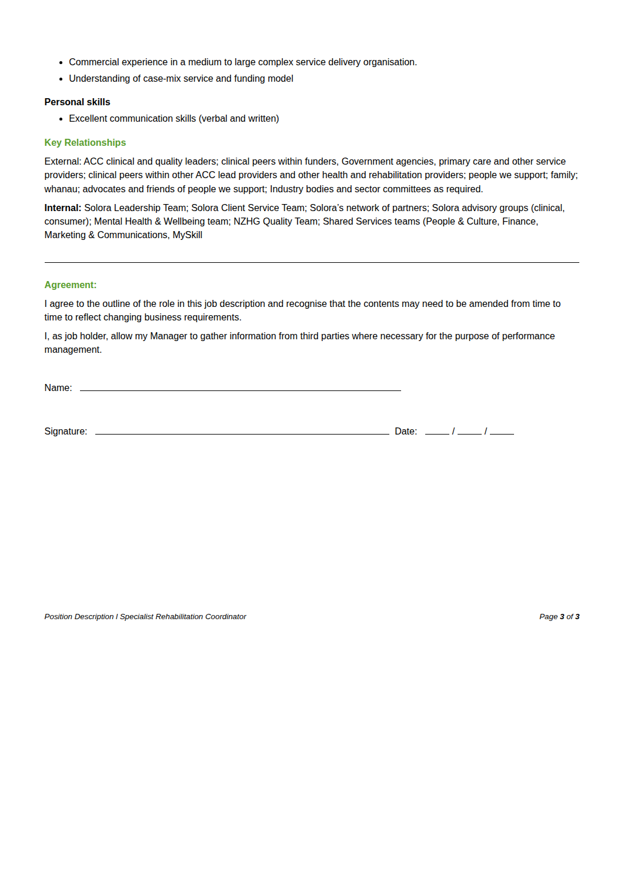Commercial experience in a medium to large complex service delivery organisation.
Understanding of case-mix service and funding model
Personal skills
Excellent communication skills (verbal and written)
Key Relationships
External: ACC clinical and quality leaders; clinical peers within funders, Government agencies, primary care and other service providers; clinical peers within other ACC lead providers and other health and rehabilitation providers; people we support; family; whanau; advocates and friends of people we support; Industry bodies and sector committees as required.
Internal: Solora Leadership Team; Solora Client Service Team; Solora’s network of partners; Solora advisory groups (clinical, consumer); Mental Health & Wellbeing team; NZHG Quality Team; Shared Services teams (People & Culture, Finance, Marketing & Communications, MySkill
Agreement:
I agree to the outline of the role in this job description and recognise that the contents may need to be amended from time to time to reflect changing business requirements.
I, as job holder, allow my Manager to gather information from third parties where necessary for the purpose of performance management.
Name:
Signature: Date: / /
Position Description l Specialist Rehabilitation Coordinator Page 3 of 3